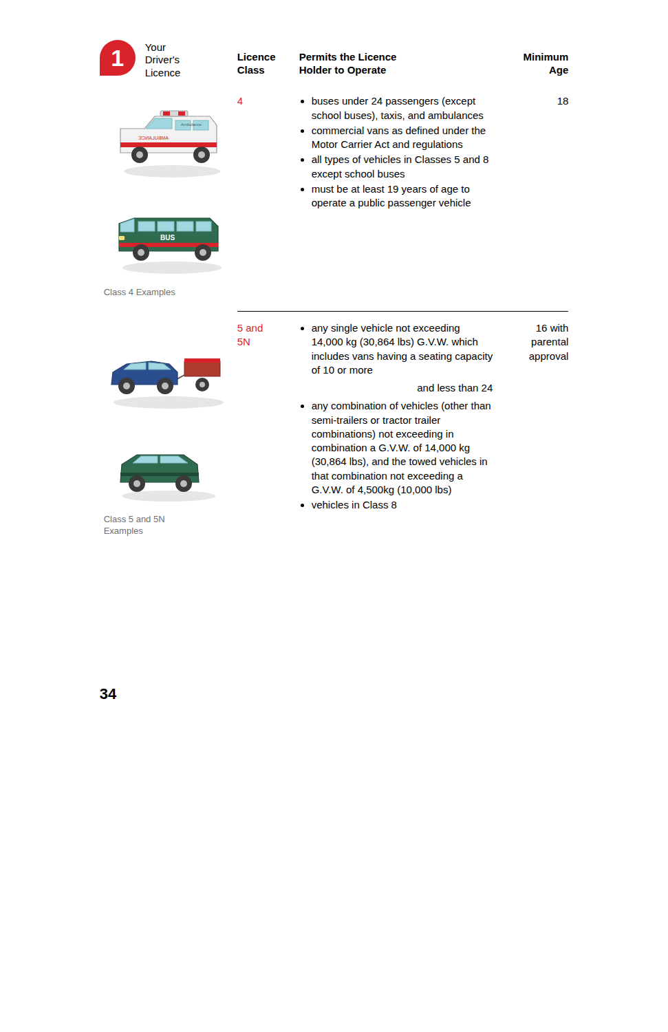1
Your
Driver's
Licence
Licence
Class
Permits the Licence
Holder to Operate
Minimum
Age
AMBULANCE Ambulance BUS
Class 4 Examples
4
buses under 24 passengers (except school buses), taxis, and ambulances
commercial vans as defined under the Motor Carrier Act and regulations
all types of vehicles in Classes 5 and 8 except school buses
must be at least 19 years of age to operate a public passenger vehicle
18
Class 5 and 5N
Examples
5 and
5N
any single vehicle not exceeding 14,000 kg (30,864 lbs) G.V.W. which includes vans having a seating capacity of 10 or more
and less than 24
any combination of vehicles (other than semi-trailers or tractor trailer combinations) not exceeding in combination a G.V.W. of 14,000 kg (30,864 lbs), and the towed vehicles in that combination not exceeding a G.V.W. of 4,500kg (10,000 lbs)
vehicles in Class 8
16 with
parental approval
34